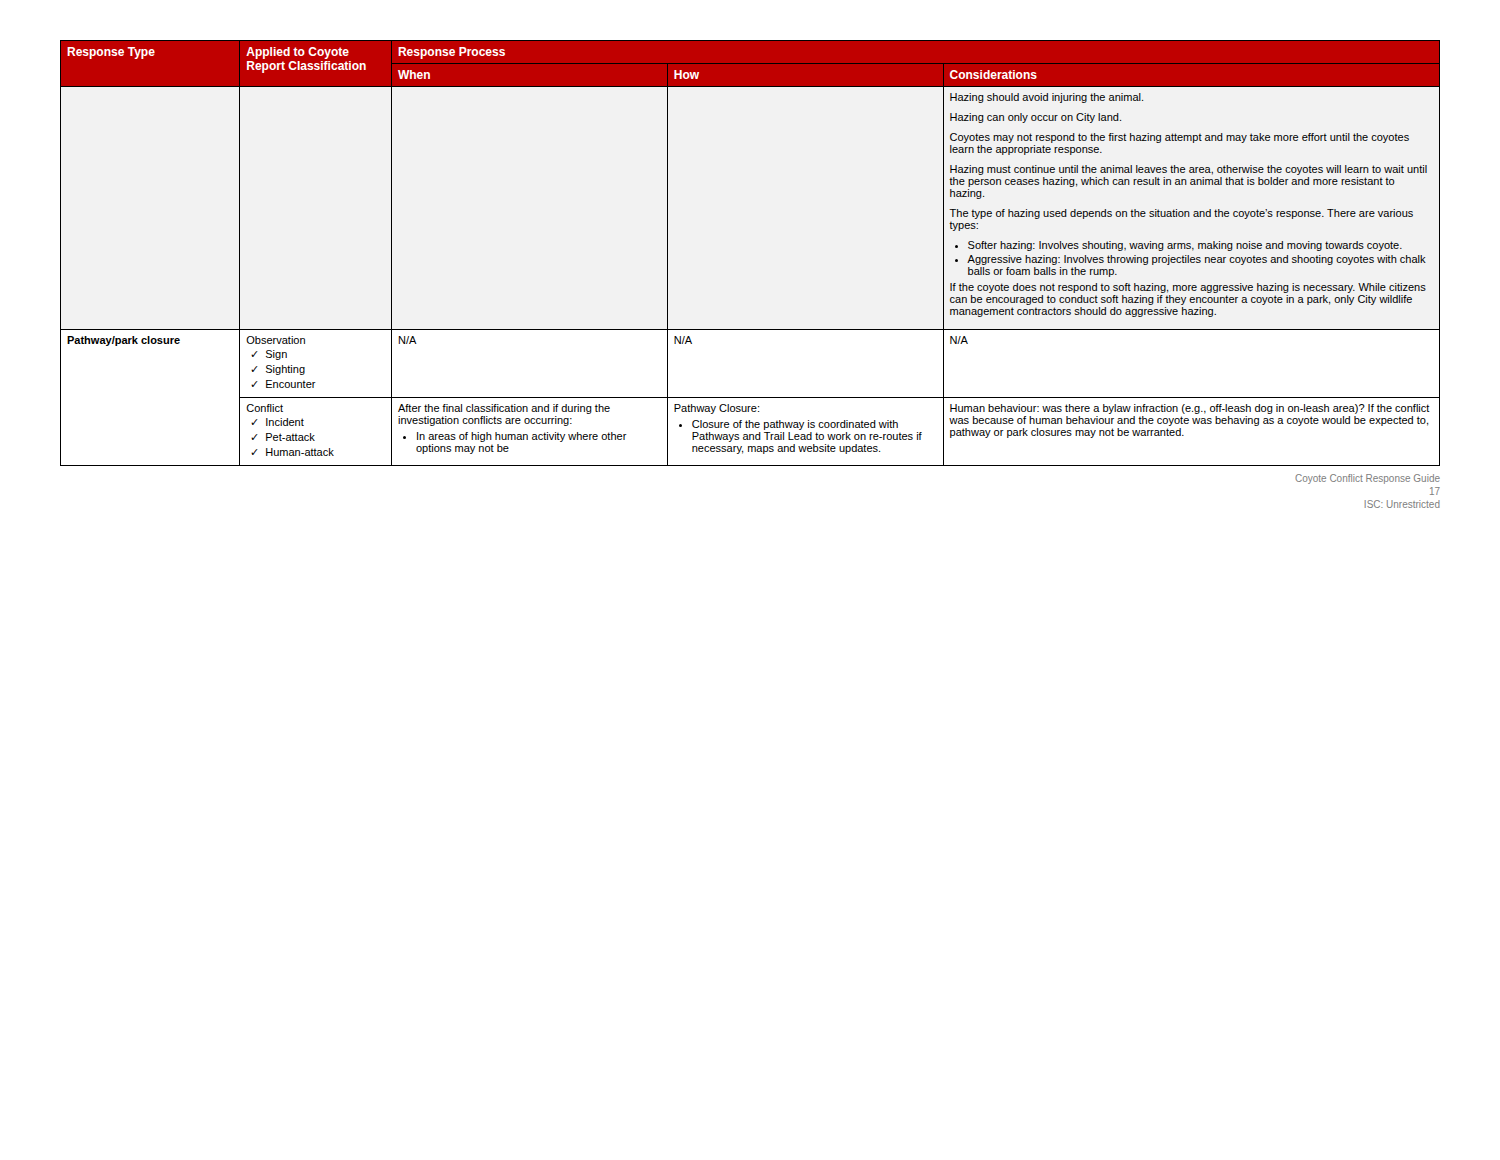| Response Type | Applied to Coyote Report Classification | Response Process |
| --- | --- | --- |
| When | How | Considerations |
| | | | | Hazing should avoid injuring the animal. Hazing can only occur on City land. Coyotes may not respond to the first hazing attempt and may take more effort until the coyotes learn the appropriate response. Hazing must continue until the animal leaves the area, otherwise the coyotes will learn to wait until the person ceases hazing, which can result in an animal that is bolder and more resistant to hazing. The type of hazing used depends on the situation and the coyote’s response. There are various types: Softer hazing: Involves shouting, waving arms, making noise and moving towards coyote. Aggressive hazing: Involves throwing projectiles near coyotes and shooting coyotes with chalk balls or foam balls in the rump. If the coyote does not respond to soft hazing, more aggressive hazing is necessary. While citizens can be encouraged to conduct soft hazing if they encounter a coyote in a park, only City wildlife management contractors should do aggressive hazing. |
| Pathway/park closure | Observation Sign Sighting Encounter | N/A | N/A | N/A |
| Conflict Incident Pet-attack Human-attack | After the final classification and if during the investigation conflicts are occurring: In areas of high human activity where other options may not be | Pathway Closure: Closure of the pathway is coordinated with Pathways and Trail Lead to work on re-routes if necessary, maps and website updates. | Human behaviour: was there a bylaw infraction (e.g., off-leash dog in on-leash area)? If the conflict was because of human behaviour and the coyote was behaving as a coyote would be expected to, pathway or park closures may not be warranted. |
Coyote Conflict Response Guide
17
ISC: Unrestricted